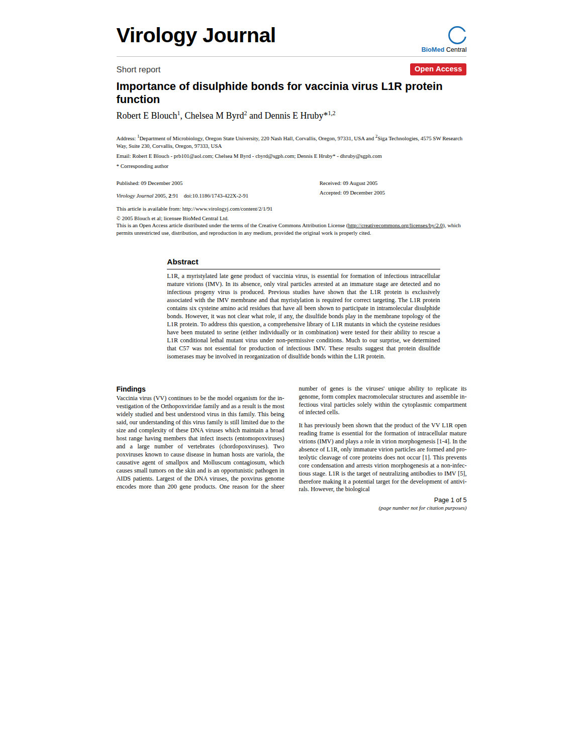Virology Journal
BioMed Central
Open Access
Short report
Importance of disulphide bonds for vaccinia virus L1R protein function
Robert E Blouch1, Chelsea M Byrd2 and Dennis E Hruby*1,2
Address: 1Department of Microbiology, Oregon State University, 220 Nash Hall, Corvallis, Oregon, 97331, USA and 2Siga Technologies, 4575 SW Research Way, Suite 230, Corvallis, Oregon, 97333, USA
Email: Robert E Blouch - prb101@aol.com; Chelsea M Byrd - cbyrd@sgph.com; Dennis E Hruby* - dhruby@sgph.com
* Corresponding author
Published: 09 December 2005
Virology Journal 2005, 2:91 doi:10.1186/1743-422X-2-91
This article is available from: http://www.virologyj.com/content/2/1/91
Received: 09 August 2005
Accepted: 09 December 2005
© 2005 Blouch et al; licensee BioMed Central Ltd.
This is an Open Access article distributed under the terms of the Creative Commons Attribution License (http://creativecommons.org/licenses/by/2.0), which permits unrestricted use, distribution, and reproduction in any medium, provided the original work is properly cited.
Abstract
L1R, a myristylated late gene product of vaccinia virus, is essential for formation of infectious intracellular mature virions (IMV). In its absence, only viral particles arrested at an immature stage are detected and no infectious progeny virus is produced. Previous studies have shown that the L1R protein is exclusively associated with the IMV membrane and that myristylation is required for correct targeting. The L1R protein contains six cysteine amino acid residues that have all been shown to participate in intramolecular disulphide bonds. However, it was not clear what role, if any, the disulfide bonds play in the membrane topology of the L1R protein. To address this question, a comprehensive library of L1R mutants in which the cysteine residues have been mutated to serine (either individually or in combination) were tested for their ability to rescue a L1R conditional lethal mutant virus under non-permissive conditions. Much to our surprise, we determined that C57 was not essential for production of infectious IMV. These results suggest that protein disulfide isomerases may be involved in reorganization of disulfide bonds within the L1R protein.
Findings
Vaccinia virus (VV) continues to be the model organism for the investigation of the Orthopoxviridae family and as a result is the most widely studied and best understood virus in this family. This being said, our understanding of this virus family is still limited due to the size and complexity of these DNA viruses which maintain a broad host range having members that infect insects (entomopoxviruses) and a large number of vertebrates (chordopoxviruses). Two poxviruses known to cause disease in human hosts are variola, the causative agent of smallpox and Molluscum contagiosum, which causes small tumors on the skin and is an opportunistic pathogen in AIDS patients. Largest of the DNA viruses, the poxvirus genome encodes more than 200 gene products. One reason for the sheer number of genes is the viruses' unique ability to replicate its genome, form complex macromolecular structures and assemble infectious viral particles solely within the cytoplasmic compartment of infected cells.
It has previously been shown that the product of the VV L1R open reading frame is essential for the formation of intracellular mature virions (IMV) and plays a role in virion morphogenesis [1-4]. In the absence of L1R, only immature virion particles are formed and proteolytic cleavage of core proteins does not occur [1]. This prevents core condensation and arrests virion morphogenesis at a non-infectious stage. L1R is the target of neutralizing antibodies to IMV [5], therefore making it a potential target for the development of antivirals. However, the biological
Page 1 of 5
(page number not for citation purposes)